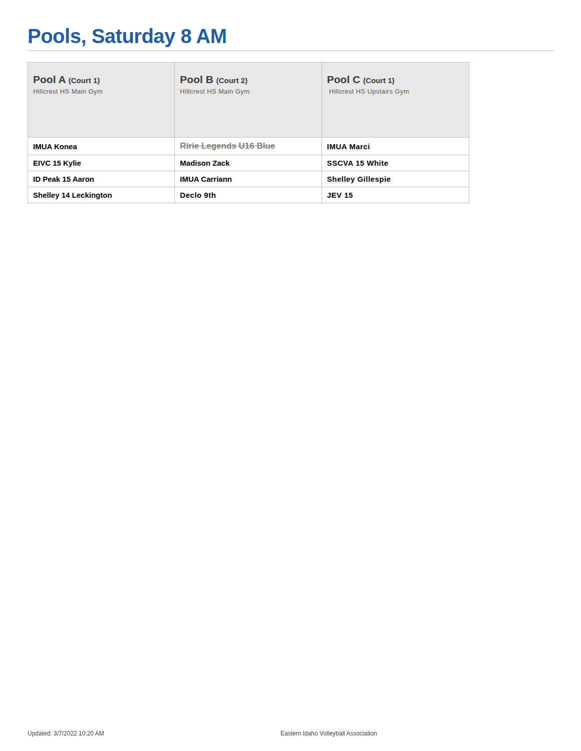Pools, Saturday 8 AM
| Pool A (Court 1) Hillcrest HS Main Gym | Pool B (Court 2) Hillcrest HS Main Gym | Pool C (Court 1) Hillcrest HS Upstairs Gym |
| IMUA Konea | Ririe Legends U16 Blue | IMUA Marci |
| EIVC 15 Kylie | Madison Zack | SSCVA 15 White |
| ID Peak 15 Aaron | IMUA Carriann | Shelley Gillespie |
| Shelley 14 Leckington | Declo 9th | JEV 15 |
Updated: 3/7/2022 10:20 AM
Eastern Idaho Volleyball Association